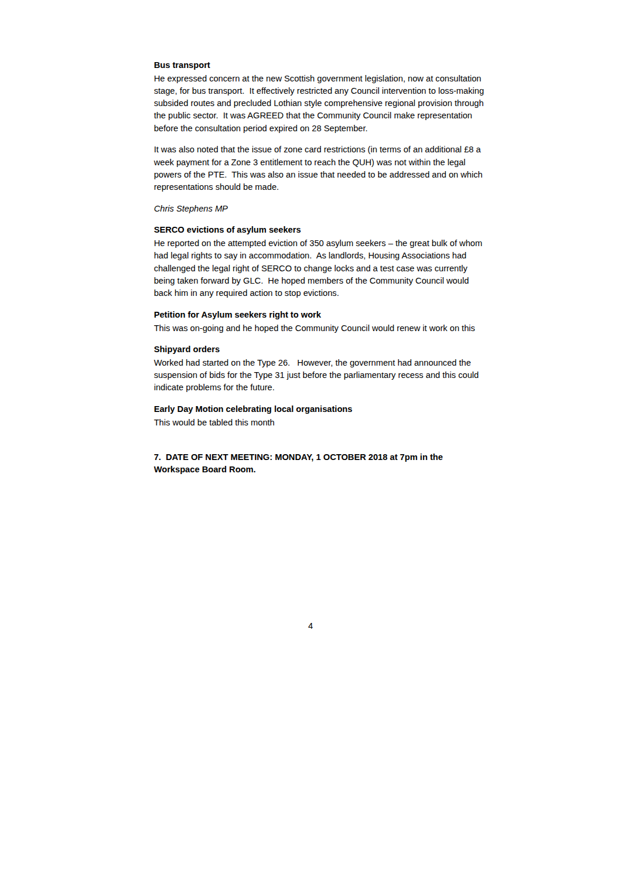Bus transport
He expressed concern at the new Scottish government legislation, now at consultation stage, for bus transport. It effectively restricted any Council intervention to loss-making subsided routes and precluded Lothian style comprehensive regional provision through the public sector. It was AGREED that the Community Council make representation before the consultation period expired on 28 September.
It was also noted that the issue of zone card restrictions (in terms of an additional £8 a week payment for a Zone 3 entitlement to reach the QUH) was not within the legal powers of the PTE. This was also an issue that needed to be addressed and on which representations should be made.
Chris Stephens MP
SERCO evictions of asylum seekers
He reported on the attempted eviction of 350 asylum seekers – the great bulk of whom had legal rights to say in accommodation. As landlords, Housing Associations had challenged the legal right of SERCO to change locks and a test case was currently being taken forward by GLC. He hoped members of the Community Council would back him in any required action to stop evictions.
Petition for Asylum seekers right to work
This was on-going and he hoped the Community Council would renew it work on this
Shipyard orders
Worked had started on the Type 26. However, the government had announced the suspension of bids for the Type 31 just before the parliamentary recess and this could indicate problems for the future.
Early Day Motion celebrating local organisations
This would be tabled this month
7. DATE OF NEXT MEETING: MONDAY, 1 OCTOBER 2018 at 7pm in the Workspace Board Room.
4